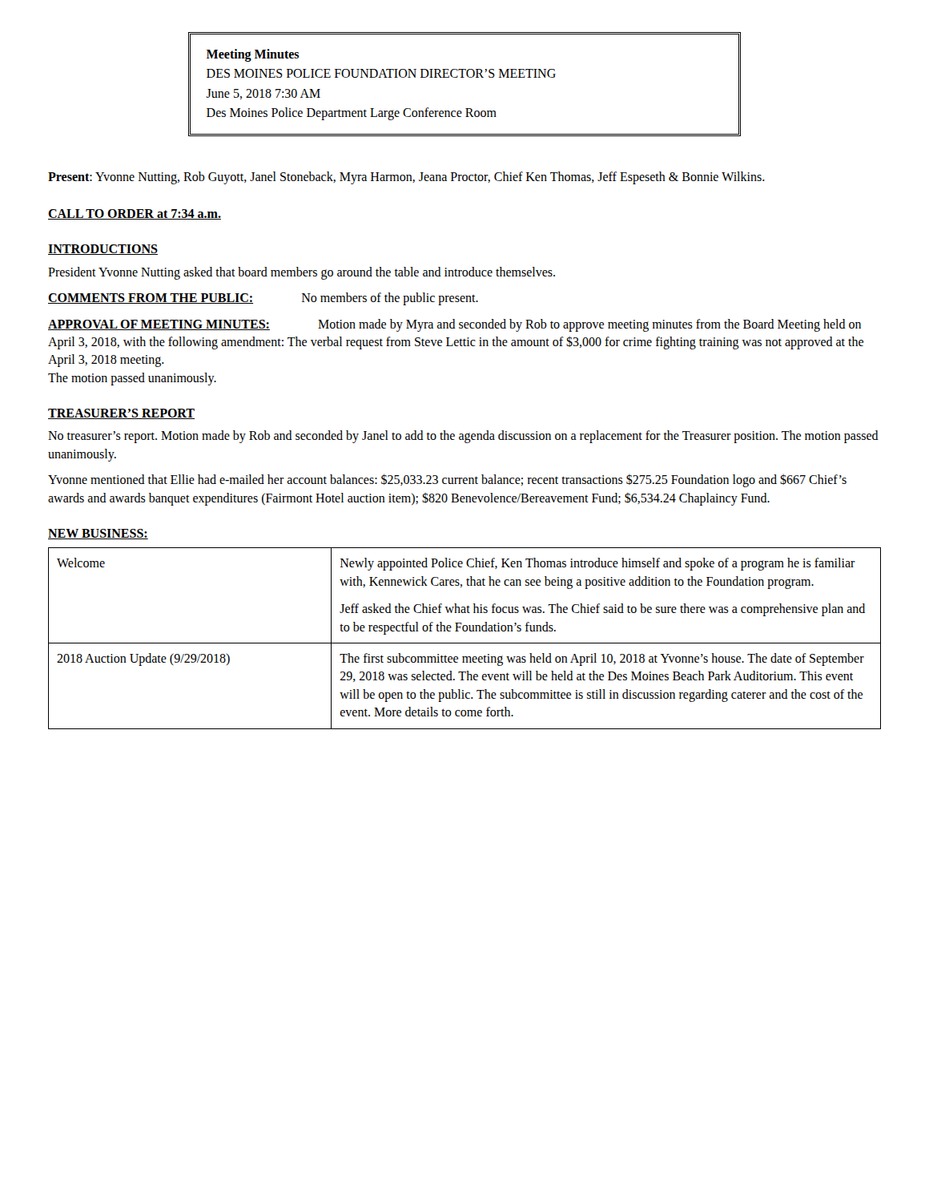Meeting Minutes
DES MOINES POLICE FOUNDATION DIRECTOR’S MEETING
June 5, 2018 7:30 AM
Des Moines Police Department Large Conference Room
Present: Yvonne Nutting, Rob Guyott, Janel Stoneback, Myra Harmon, Jeana Proctor, Chief Ken Thomas, Jeff Espeseth & Bonnie Wilkins.
CALL TO ORDER at 7:34 a.m.
INTRODUCTIONS
President Yvonne Nutting asked that board members go around the table and introduce themselves.
COMMENTS FROM THE PUBLIC: No members of the public present.
APPROVAL OF MEETING MINUTES: Motion made by Myra and seconded by Rob to approve meeting minutes from the Board Meeting held on April 3, 2018, with the following amendment: The verbal request from Steve Lettic in the amount of $3,000 for crime fighting training was not approved at the April 3, 2018 meeting.
The motion passed unanimously.
TREASURER’S REPORT
No treasurer’s report. Motion made by Rob and seconded by Janel to add to the agenda discussion on a replacement for the Treasurer position. The motion passed unanimously.
Yvonne mentioned that Ellie had e-mailed her account balances: $25,033.23 current balance; recent transactions $275.25 Foundation logo and $667 Chief’s awards and awards banquet expenditures (Fairmont Hotel auction item); $820 Benevolence/Bereavement Fund; $6,534.24 Chaplaincy Fund.
NEW BUSINESS:
| Welcome | Newly appointed Police Chief, Ken Thomas introduce himself and spoke of a program he is familiar with, Kennewick Cares, that he can see being a positive addition to the Foundation program. Jeff asked the Chief what his focus was. The Chief said to be sure there was a comprehensive plan and to be respectful of the Foundation’s funds. |
| 2018 Auction Update (9/29/2018) | The first subcommittee meeting was held on April 10, 2018 at Yvonne’s house. The date of September 29, 2018 was selected. The event will be held at the Des Moines Beach Park Auditorium. This event will be open to the public. The subcommittee is still in discussion regarding caterer and the cost of the event. More details to come forth. |